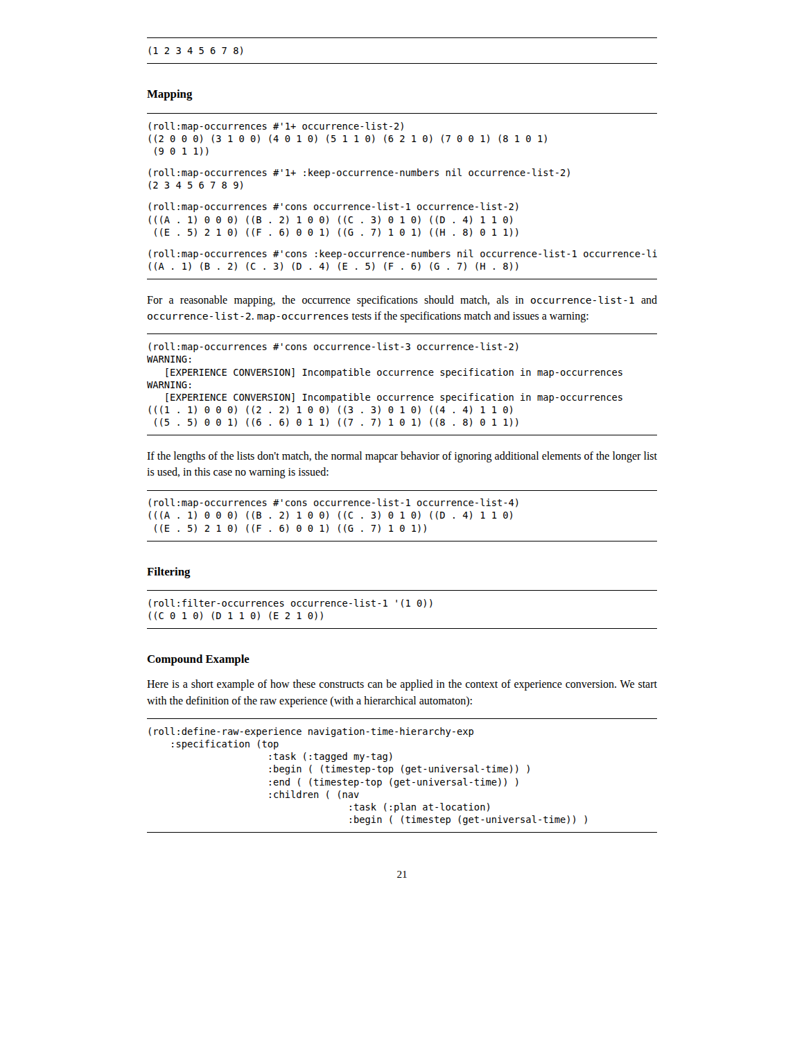(1 2 3 4 5 6 7 8)
Mapping
(roll:map-occurrences #'1+ occurrence-list-2)
((2 0 0 0) (3 1 0 0) (4 0 1 0) (5 1 1 0) (6 2 1 0) (7 0 0 1) (8 1 0 1)
 (9 0 1 1))
(roll:map-occurrences #'1+ :keep-occurrence-numbers nil occurrence-list-2)
(2 3 4 5 6 7 8 9)
(roll:map-occurrences #'cons occurrence-list-1 occurrence-list-2)
(((A . 1) 0 0 0) ((B . 2) 1 0 0) ((C . 3) 0 1 0) ((D . 4) 1 1 0)
 ((E . 5) 2 1 0) ((F . 6) 0 0 1) ((G . 7) 1 0 1) ((H . 8) 0 1 1))
(roll:map-occurrences #'cons :keep-occurrence-numbers nil occurrence-list-1 occurrence-list-2)
((A . 1) (B . 2) (C . 3) (D . 4) (E . 5) (F . 6) (G . 7) (H . 8))
For a reasonable mapping, the occurrence specifications should match, als in occurrence-list-1 and occurrence-list-2. map-occurrences tests if the specifications match and issues a warning:
(roll:map-occurrences #'cons occurrence-list-3 occurrence-list-2)
WARNING:
   [EXPERIENCE CONVERSION] Incompatible occurrence specification in map-occurrences
WARNING:
   [EXPERIENCE CONVERSION] Incompatible occurrence specification in map-occurrences
(((1 . 1) 0 0 0) ((2 . 2) 1 0 0) ((3 . 3) 0 1 0) ((4 . 4) 1 1 0)
 ((5 . 5) 0 0 1) ((6 . 6) 0 1 1) ((7 . 7) 1 0 1) ((8 . 8) 0 1 1))
If the lengths of the lists don't match, the normal mapcar behavior of ignoring additional elements of the longer list is used, in this case no warning is issued:
(roll:map-occurrences #'cons occurrence-list-1 occurrence-list-4)
(((A . 1) 0 0 0) ((B . 2) 1 0 0) ((C . 3) 0 1 0) ((D . 4) 1 1 0)
 ((E . 5) 2 1 0) ((F . 6) 0 0 1) ((G . 7) 1 0 1))
Filtering
(roll:filter-occurrences occurrence-list-1 '(1 0))
((C 0 1 0) (D 1 1 0) (E 2 1 0))
Compound Example
Here is a short example of how these constructs can be applied in the context of experience conversion. We start with the definition of the raw experience (with a hierarchical automaton):
(roll:define-raw-experience navigation-time-hierarchy-exp
    :specification (top
                     :task (:tagged my-tag)
                     :begin ( (timestep-top (get-universal-time)) )
                     :end ( (timestep-top (get-universal-time)) )
                     :children ( (nav
                                   :task (:plan at-location)
                                   :begin ( (timestep (get-universal-time)) )
21